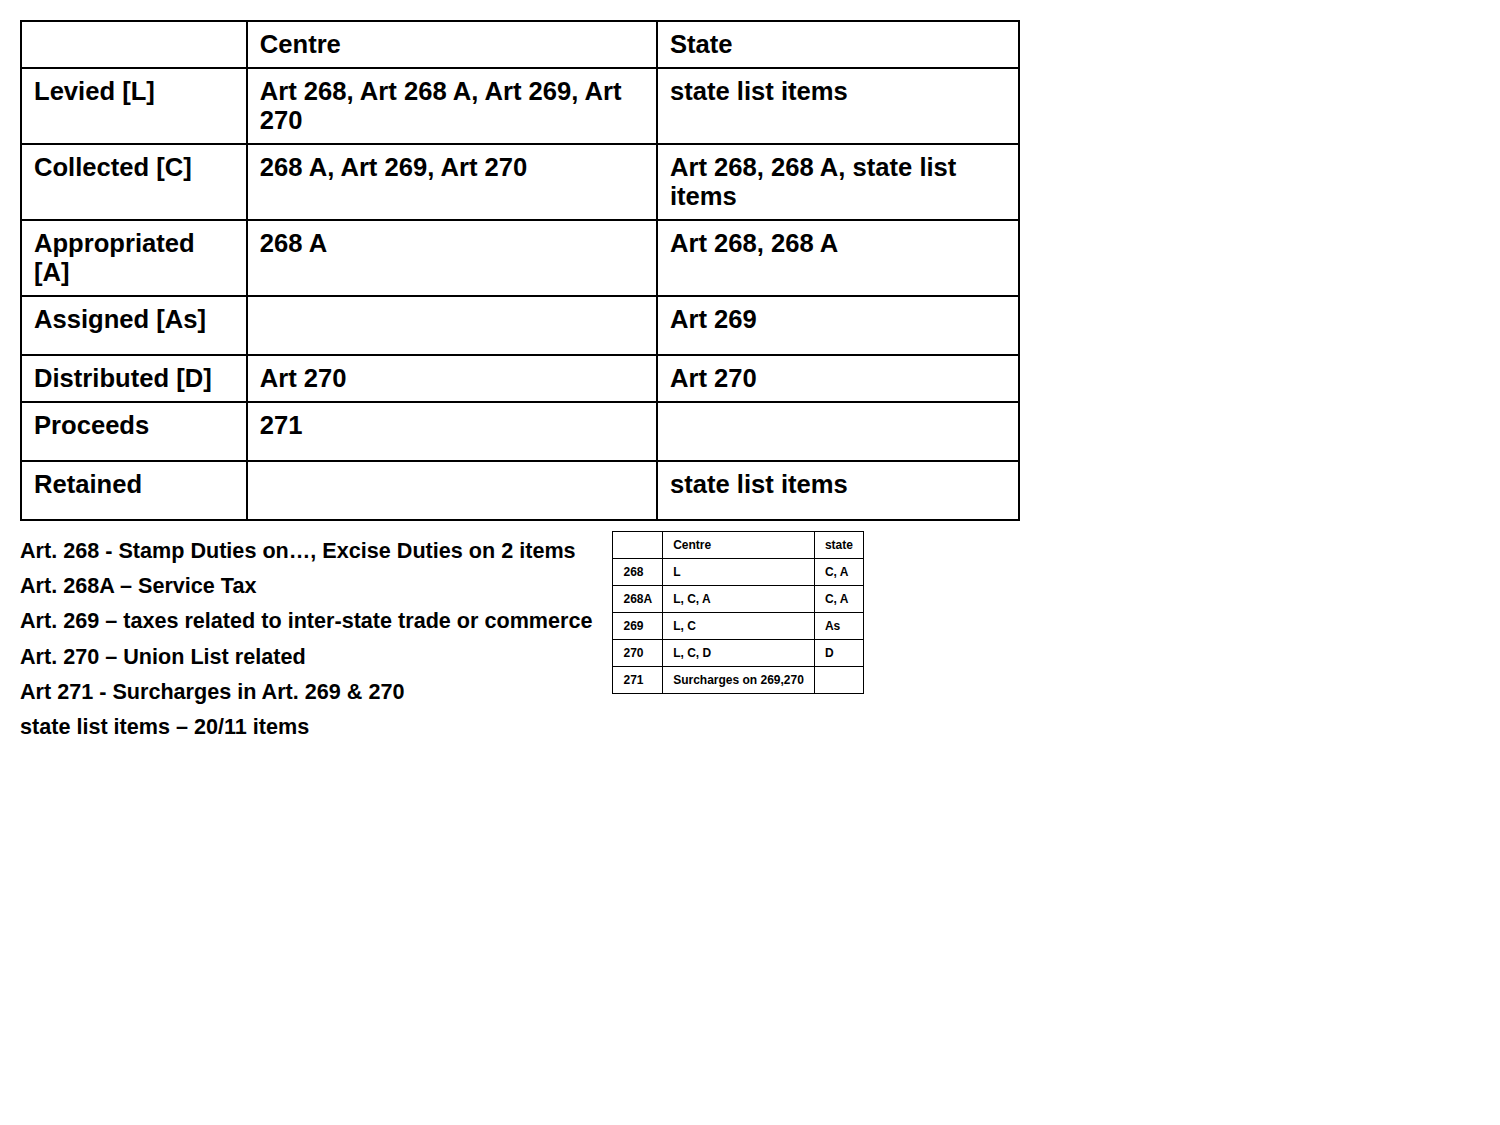| | Centre | State |
| Levied [L] | Art 268, Art 268 A, Art 269, Art 270 | state list items |
| Collected [C] | 268 A, Art 269, Art 270 | Art 268, 268 A, state list items |
| Appropriated [A] | 268 A | Art 268, 268 A |
| Assigned [As] | | Art 269 |
| Distributed [D] | Art 270 | Art 270 |
| Proceeds | 271 | |
| Retained | | state list items |
Art. 268 - Stamp Duties on…, Excise Duties on 2 items
Art. 268A – Service Tax
Art. 269 – taxes related to inter-state trade or commerce
Art. 270 – Union List related
Art 271 - Surcharges in Art. 269 & 270
state list items – 20/11 items
| | Centre | state |
| 268 | L | C, A |
| 268A | L, C, A | C, A |
| 269 | L, C | As |
| 270 | L, C, D | D |
| 271 | Surcharges on 269,270 | |